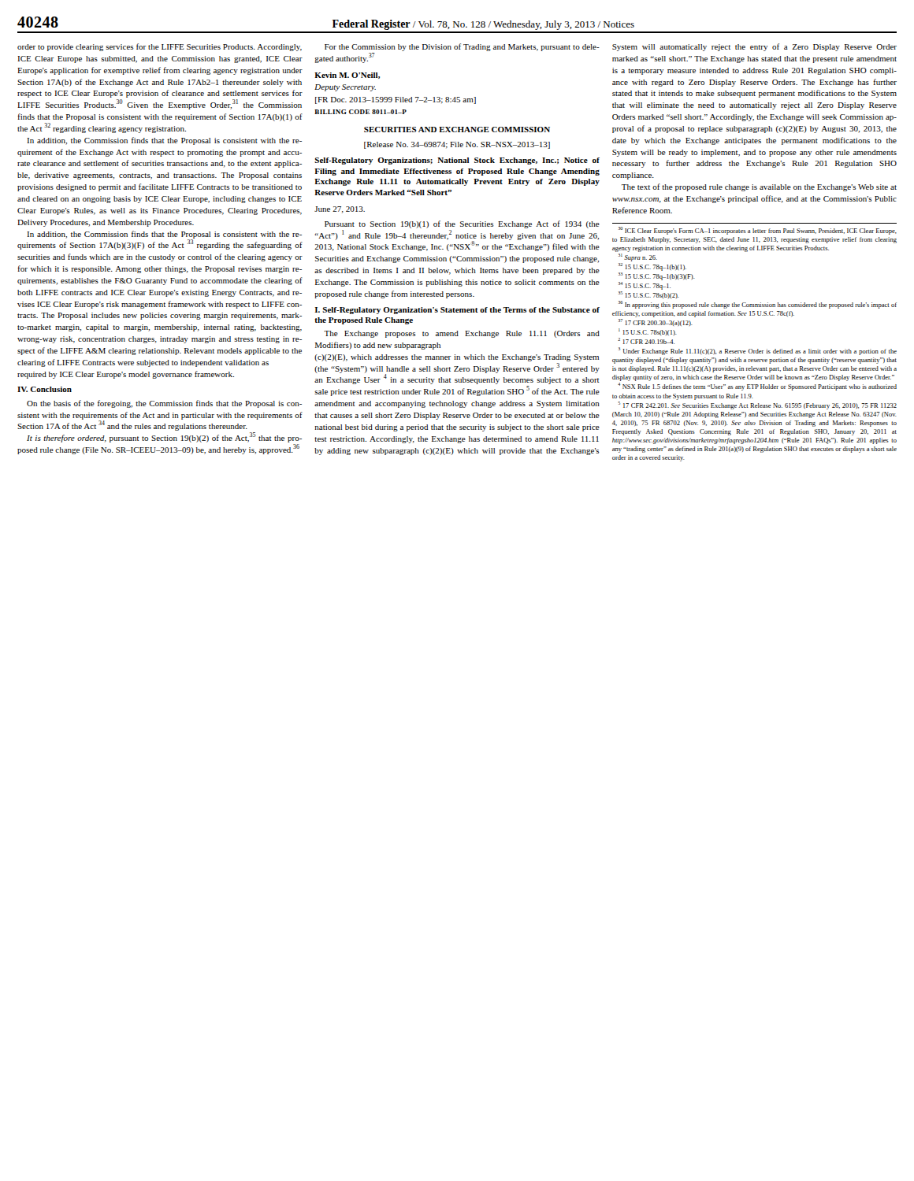40248
Federal Register / Vol. 78, No. 128 / Wednesday, July 3, 2013 / Notices
order to provide clearing services for the LIFFE Securities Products. Accordingly, ICE Clear Europe has submitted, and the Commission has granted, ICE Clear Europe's application for exemptive relief from clearing agency registration under Section 17A(b) of the Exchange Act and Rule 17Ab2–1 thereunder solely with respect to ICE Clear Europe's provision of clearance and settlement services for LIFFE Securities Products.30 Given the Exemptive Order,31 the Commission finds that the Proposal is consistent with the requirement of Section 17A(b)(1) of the Act 32 regarding clearing agency registration.
In addition, the Commission finds that the Proposal is consistent with the requirement of the Exchange Act with respect to promoting the prompt and accurate clearance and settlement of securities transactions and, to the extent applicable, derivative agreements, contracts, and transactions. The Proposal contains provisions designed to permit and facilitate LIFFE Contracts to be transitioned to and cleared on an ongoing basis by ICE Clear Europe, including changes to ICE Clear Europe's Rules, as well as its Finance Procedures, Clearing Procedures, Delivery Procedures, and Membership Procedures.
In addition, the Commission finds that the Proposal is consistent with the requirements of Section 17A(b)(3)(F) of the Act 33 regarding the safeguarding of securities and funds which are in the custody or control of the clearing agency or for which it is responsible. Among other things, the Proposal revises margin requirements, establishes the F&O Guaranty Fund to accommodate the clearing of both LIFFE contracts and ICE Clear Europe's existing Energy Contracts, and revises ICE Clear Europe's risk management framework with respect to LIFFE contracts. The Proposal includes new policies covering margin requirements, mark-to-market margin, capital to margin, membership, internal rating, backtesting, wrong-way risk, concentration charges, intraday margin and stress testing in respect of the LIFFE A&M clearing relationship. Relevant models applicable to the clearing of LIFFE Contracts were subjected to independent validation as
required by ICE Clear Europe's model governance framework.
IV. Conclusion
On the basis of the foregoing, the Commission finds that the Proposal is consistent with the requirements of the Act and in particular with the requirements of Section 17A of the Act 34 and the rules and regulations thereunder.
It is therefore ordered, pursuant to Section 19(b)(2) of the Act,35 that the proposed rule change (File No. SR–ICEEU–2013–09) be, and hereby is, approved.36
For the Commission by the Division of Trading and Markets, pursuant to delegated authority.37
Kevin M. O'Neill,
Deputy Secretary.
[FR Doc. 2013–15999 Filed 7–2–13; 8:45 am]
BILLING CODE 8011–01–P
SECURITIES AND EXCHANGE COMMISSION
[Release No. 34–69874; File No. SR–NSX–2013–13]
Self-Regulatory Organizations; National Stock Exchange, Inc.; Notice of Filing and Immediate Effectiveness of Proposed Rule Change Amending Exchange Rule 11.11 to Automatically Prevent Entry of Zero Display Reserve Orders Marked “Sell Short”
June 27, 2013.
Pursuant to Section 19(b)(1) of the Securities Exchange Act of 1934 (the “Act”) 1 and Rule 19b–4 thereunder,2 notice is hereby given that on June 26, 2013, National Stock Exchange, Inc. (“NSX®” or the “Exchange”) filed with the Securities and Exchange Commission (“Commission”) the proposed rule change, as described in Items I and II below, which Items have been prepared by the Exchange. The Commission is publishing this notice to solicit comments on the proposed rule change from interested persons.
I. Self-Regulatory Organization's Statement of the Terms of the Substance of the Proposed Rule Change
The Exchange proposes to amend Exchange Rule 11.11 (Orders and Modifiers) to add new subparagraph
(c)(2)(E), which addresses the manner in which the Exchange's Trading System (the “System”) will handle a sell short Zero Display Reserve Order 3 entered by an Exchange User 4 in a security that subsequently becomes subject to a short sale price test restriction under Rule 201 of Regulation SHO 5 of the Act. The rule amendment and accompanying technology change address a System limitation that causes a sell short Zero Display Reserve Order to be executed at or below the national best bid during a period that the security is subject to the short sale price test restriction. Accordingly, the Exchange has determined to amend Rule 11.11 by adding new subparagraph (c)(2)(E) which will provide that the Exchange's System will automatically reject the entry of a Zero Display Reserve Order marked as “sell short.” The Exchange has stated that the present rule amendment is a temporary measure intended to address Rule 201 Regulation SHO compliance with regard to Zero Display Reserve Orders. The Exchange has further stated that it intends to make subsequent permanent modifications to the System that will eliminate the need to automatically reject all Zero Display Reserve Orders marked “sell short.” Accordingly, the Exchange will seek Commission approval of a proposal to replace subparagraph (c)(2)(E) by August 30, 2013, the date by which the Exchange anticipates the permanent modifications to the System will be ready to implement, and to propose any other rule amendments necessary to further address the Exchange's Rule 201 Regulation SHO compliance.
The text of the proposed rule change is available on the Exchange's Web site at www.nsx.com, at the Exchange's principal office, and at the Commission's Public Reference Room.
30 ICE Clear Europe's Form CA–1 incorporates a letter from Paul Swann, President, ICE Clear Europe, to Elizabeth Murphy, Secretary, SEC, dated June 11, 2013, requesting exemptive relief from clearing agency registration in connection with the clearing of LIFFE Securities Products.
31 Supra n. 26.
32 15 U.S.C. 78q–1(b)(1).
33 15 U.S.C. 78q–1(b)(3)(F).
34 15 U.S.C. 78q–1.
35 15 U.S.C. 78s(b)(2).
36 In approving this proposed rule change the Commission has considered the proposed rule's impact of efficiency, competition, and capital formation. See 15 U.S.C. 78c(f).
37 17 CFR 200.30–3(a)(12).
1 15 U.S.C. 78s(b)(1).
2 17 CFR 240.19b–4.
3 Under Exchange Rule 11.11(c)(2), a Reserve Order is defined as a limit order with a portion of the quantity displayed (“display quantity”) and with a reserve portion of the quantity (“reserve quantity”) that is not displayed. Rule 11.11(c)(2)(A) provides, in relevant part, that a Reserve Order can be entered with a display quntity of zero, in which case the Reserve Order will be known as “Zero Display Reserve Order.”
4 NSX Rule 1.5 defines the term “User” as any ETP Holder or Sponsored Participant who is authorized to obtain access to the System pursuant to Rule 11.9.
5 17 CFR 242.201. See Securities Exchange Act Release No. 61595 (February 26, 2010), 75 FR 11232 (March 10, 2010) (“Rule 201 Adopting Release”) and Securities Exchange Act Release No. 63247 (Nov. 4, 2010), 75 FR 68702 (Nov. 9, 2010). See also Division of Trading and Markets: Responses to Frequently Asked Questions Concerning Rule 201 of Regulation SHO, January 20, 2011 at http://www.sec.gov/divisions/marketreg/mrfaqregsho1204.htm (“Rule 201 FAQs”). Rule 201 applies to any “trading center” as defined in Rule 201(a)(9) of Regulation SHO that executes or displays a short sale order in a covered security.